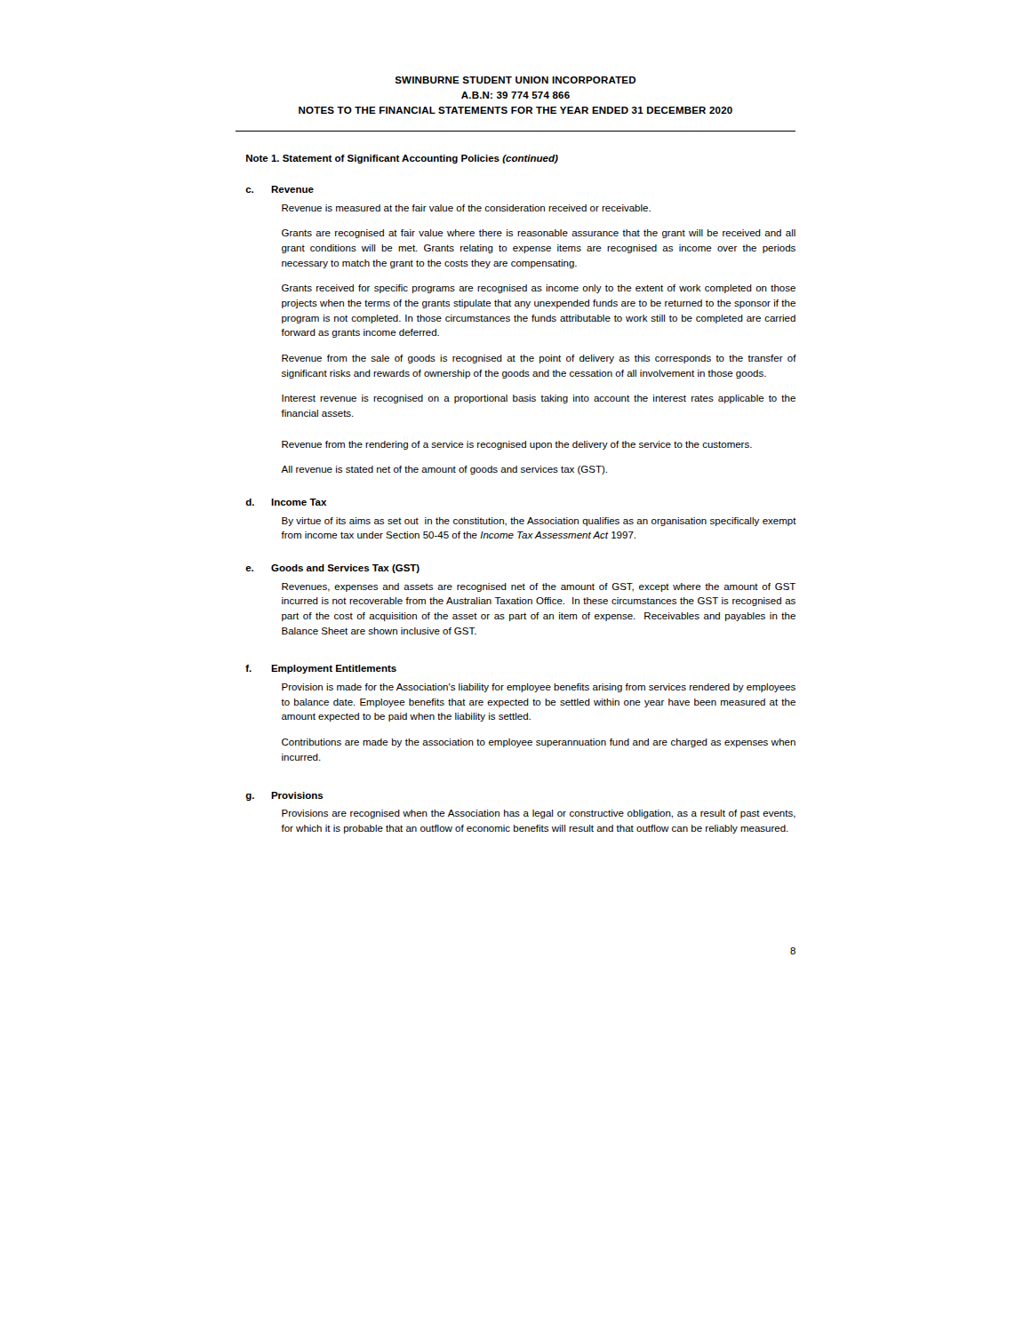SWINBURNE STUDENT UNION INCORPORATED
A.B.N: 39 774 574 866
NOTES TO THE FINANCIAL STATEMENTS FOR THE YEAR ENDED 31 DECEMBER 2020
Note 1. Statement of Significant Accounting Policies (continued)
c.
Revenue
Revenue is measured at the fair value of the consideration received or receivable.
Grants are recognised at fair value where there is reasonable assurance that the grant will be received and all grant conditions will be met. Grants relating to expense items are recognised as income over the periods necessary to match the grant to the costs they are compensating.
Grants received for specific programs are recognised as income only to the extent of work completed on those projects when the terms of the grants stipulate that any unexpended funds are to be returned to the sponsor if the program is not completed. In those circumstances the funds attributable to work still to be completed are carried forward as grants income deferred.
Revenue from the sale of goods is recognised at the point of delivery as this corresponds to the transfer of significant risks and rewards of ownership of the goods and the cessation of all involvement in those goods.
Interest revenue is recognised on a proportional basis taking into account the interest rates applicable to the financial assets.
Revenue from the rendering of a service is recognised upon the delivery of the service to the customers.
All revenue is stated net of the amount of goods and services tax (GST).
d.
Income Tax
By virtue of its aims as set out in the constitution, the Association qualifies as an organisation specifically exempt from income tax under Section 50-45 of the Income Tax Assessment Act 1997.
e.
Goods and Services Tax (GST)
Revenues, expenses and assets are recognised net of the amount of GST, except where the amount of GST incurred is not recoverable from the Australian Taxation Office. In these circumstances the GST is recognised as part of the cost of acquisition of the asset or as part of an item of expense. Receivables and payables in the Balance Sheet are shown inclusive of GST.
f.
Employment Entitlements
Provision is made for the Association's liability for employee benefits arising from services rendered by employees to balance date. Employee benefits that are expected to be settled within one year have been measured at the amount expected to be paid when the liability is settled.
Contributions are made by the association to employee superannuation fund and are charged as expenses when incurred.
g.
Provisions
Provisions are recognised when the Association has a legal or constructive obligation, as a result of past events, for which it is probable that an outflow of economic benefits will result and that outflow can be reliably measured.
8